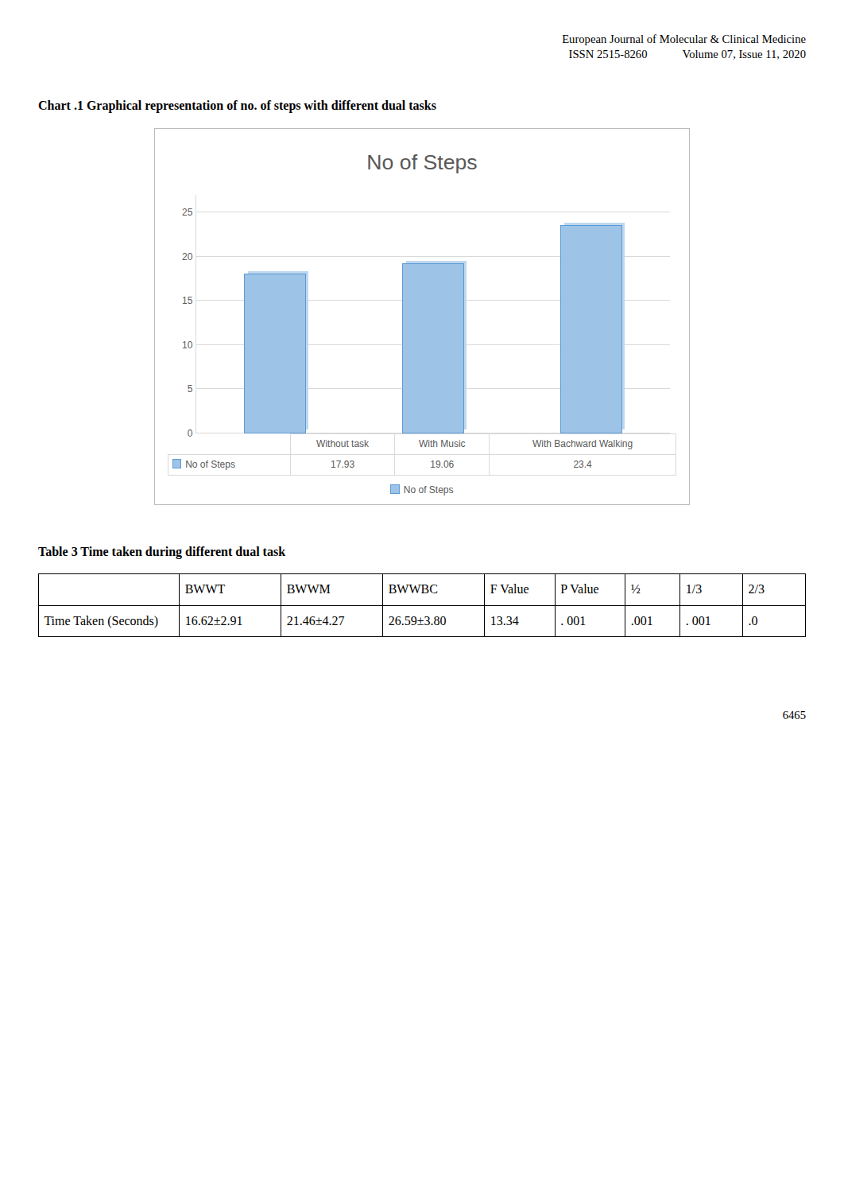European Journal of Molecular & Clinical Medicine
ISSN 2515-8260 Volume 07, Issue 11, 2020
Chart .1 Graphical representation of no. of steps with different dual tasks
No of Steps
0
5
10
15
20
25
| | Without task | With Music | With Bachward Walking |
| No of Steps | 17.93 | 19.06 | 23.4 |
No of Steps
Table 3 Time taken during different dual task
| | BWWT | BWWM | BWWBC | F Value | P Value | ½ | 1/3 | 2/3 |
| --- | --- | --- | --- | --- | --- | --- | --- | --- |
| Time Taken (Seconds) | 16.62±2.91 | 21.46±4.27 | 26.59±3.80 | 13.34 | . 001 | .001 | . 001 | .0 |
6465